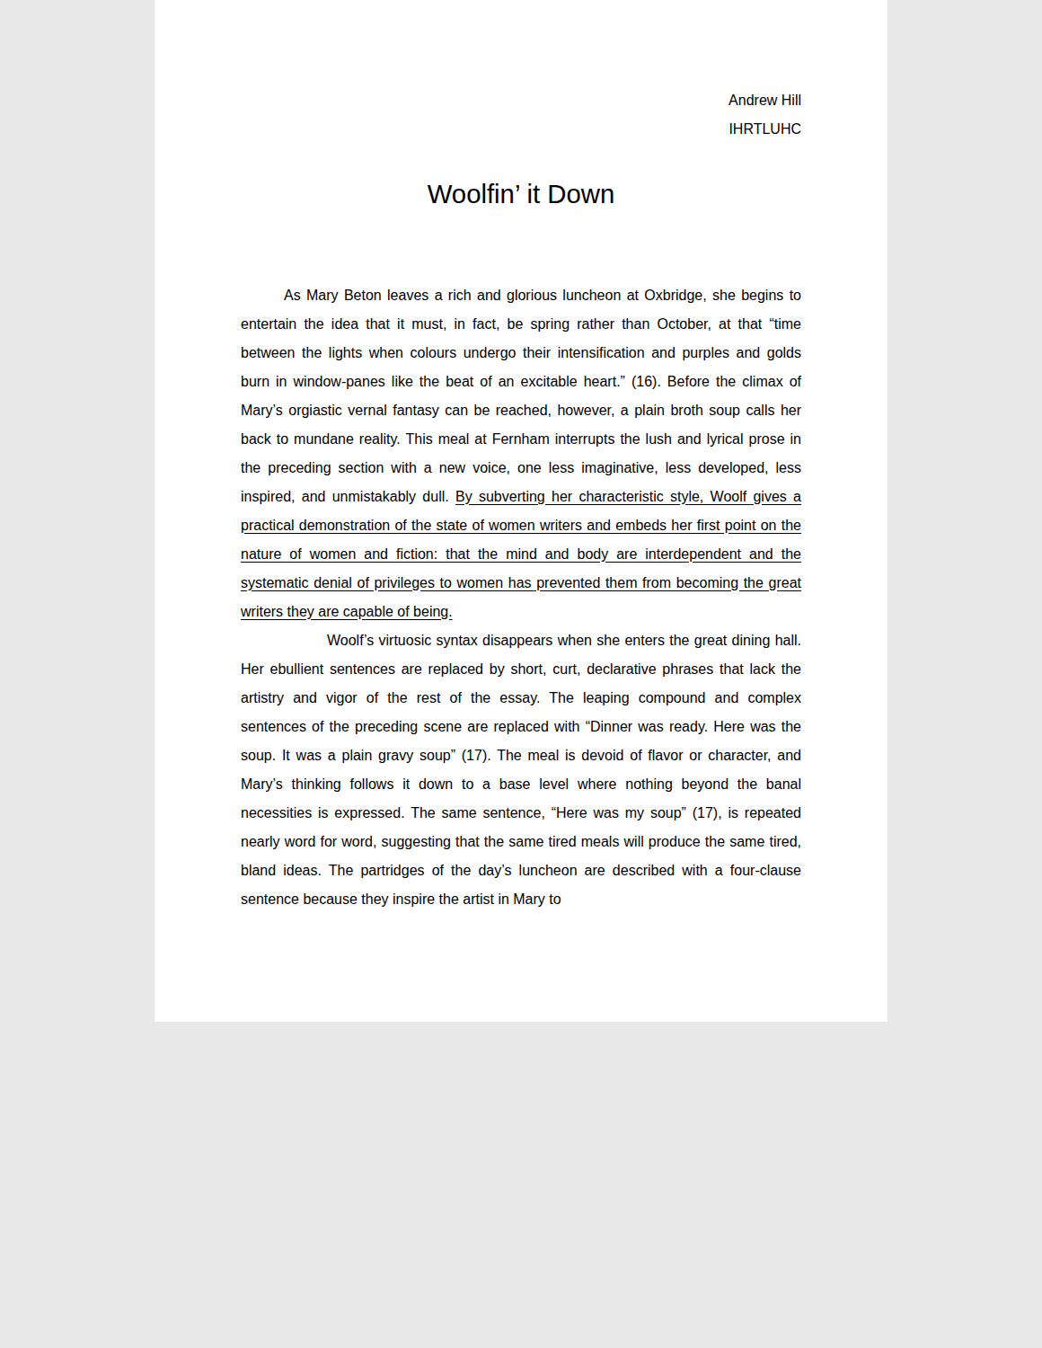Andrew Hill IHRTLUHC
Woolfin’ it Down
As Mary Beton leaves a rich and glorious luncheon at Oxbridge, she begins to entertain the idea that it must, in fact, be spring rather than October, at that “time between the lights when colours undergo their intensification and purples and golds burn in window-panes like the beat of an excitable heart.” (16). Before the climax of Mary’s orgiastic vernal fantasy can be reached, however, a plain broth soup calls her back to mundane reality. This meal at Fernham interrupts the lush and lyrical prose in the preceding section with a new voice, one less imaginative, less developed, less inspired, and unmistakably dull. By subverting her characteristic style, Woolf gives a practical demonstration of the state of women writers and embeds her first point on the nature of women and fiction: that the mind and body are interdependent and the systematic denial of privileges to women has prevented them from becoming the great writers they are capable of being.
Woolf’s virtuosic syntax disappears when she enters the great dining hall. Her ebullient sentences are replaced by short, curt, declarative phrases that lack the artistry and vigor of the rest of the essay. The leaping compound and complex sentences of the preceding scene are replaced with “Dinner was ready. Here was the soup. It was a plain gravy soup” (17). The meal is devoid of flavor or character, and Mary’s thinking follows it down to a base level where nothing beyond the banal necessities is expressed. The same sentence, “Here was my soup” (17), is repeated nearly word for word, suggesting that the same tired meals will produce the same tired, bland ideas. The partridges of the day’s luncheon are described with a four-clause sentence because they inspire the artist in Mary to